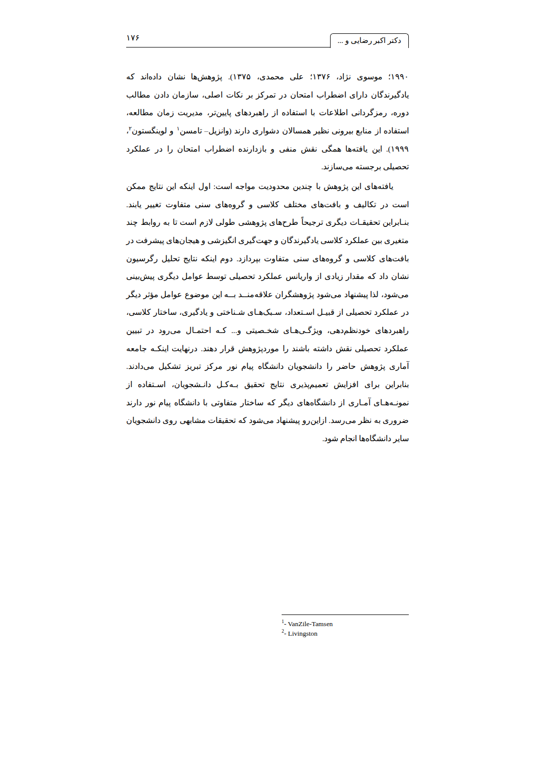دکتر اکبر رضایی و ...
۱۷۶
۱۹۹۰؛ موسوی نژاد، ۱۳۷۶؛ علی محمدی، ۱۳۷۵). پژوهش‌ها نشان داده‌اند که یادگیرندگان دارای اضطراب امتحان در تمرکز بر نکات اصلی، سازمان دادن مطالب دوره، رمزگردانی اطلاعات با استفاده از راهبردهای پایین‌تر، مدیریت زمان مطالعه، استفاده از منابع بیرونی نظیر همسالان دشواری دارند (وانزیل– تامسن۱ و لوینگستون۲، ۱۹۹۹). این یافته‌ها همگی نقش منفی و بازدارنده اضطراب امتحان را در عملکرد تحصیلی برجسته می‌سازند.
یافته‌های این پژوهش با چندین محدودیت مواجه است: اول اینکه این نتایج ممکن است در تکالیف و بافت‌های مختلف کلاسی و گروه‌های سنی متفاوت تغییر یابند. بنـابراین تحقیقـات دیگری ترجیحاً طرح‌های پژوهشی طولی لازم است تا به روابط چند متغیری بین عملکرد کلاسی یادگیرندگان و جهت‌گیری انگیزشی و هیجان‌های پیشرفت در بافت‌های کلاسی و گروه‌های سنی متفاوت بپردازد. دوم اینکه نتایج تحلیل رگرسیون نشان داد که مقدار زیادی از واریانس عملکرد تحصیلی توسط عوامل دیگری پیش‌بینی می‌شود، لذا پیشنهاد می‌شود پژوهشگران علاقه‌منــد بــه این موضوع عوامل مؤثر دیگر در عملکرد تحصیلی از قبیـل اسـتعداد، سـبک‌هـای شـناختی و یادگیری، ساختار کلاسی، راهبردهای خودنظم‌دهی، ویژگـی‌هـای شخـصیتی و... کـه احتمـال می‌رود در تبیین عملکرد تحصیلی نقش داشته باشند را موردپژوهش قرار دهند. درنهایت اینکـه جامعه آماری پژوهش حاضر را دانشجویان دانشگاه پیام نور مرکز تبریز تشکیل می‌دادند. بنابراین برای افزایش تعمیم‌پذیری نتایج تحقیق بـه‌کـل دانـشجویان، اسـتفاده از نمونـه‌هـای آمـاری از دانشگاه‌های دیگر که ساختار متفاوتی با دانشگاه پیام نور دارند ضروری به نظر می‌رسد. ازاین‌رو پیشنهاد می‌شود که تحقیقات مشابهی روی دانشجویان سایر دانشگاه‌ها انجام شود.
1- VanZile-Tamsen
2- Livingston